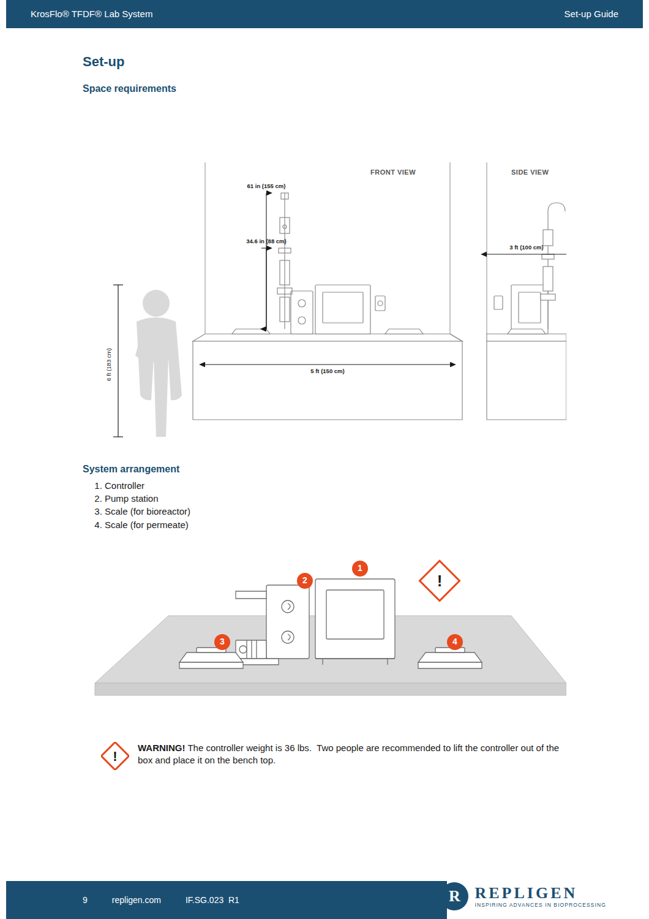KrosFlo® TFDF® Lab System
Set-up Guide
Set-up
Space requirements
6 ft (183 cm) 61 in (155 cm) 34.6 in (88 cm) 5 ft (150 cm) FRONT VIEW SIDE VIEW 3 ft (100 cm)
System arrangement
Controller
Pump station
Scale (for bioreactor)
Scale (for permeate)
!
1
2
3
4
!
WARNING! The controller weight is 36 lbs. Two people are recommended to lift the controller out of the box and place it on the bench top.
9 repligen.com IF.SG.023 R1
R
REPLIGEN
INSPIRING ADVANCES IN BIOPROCESSING